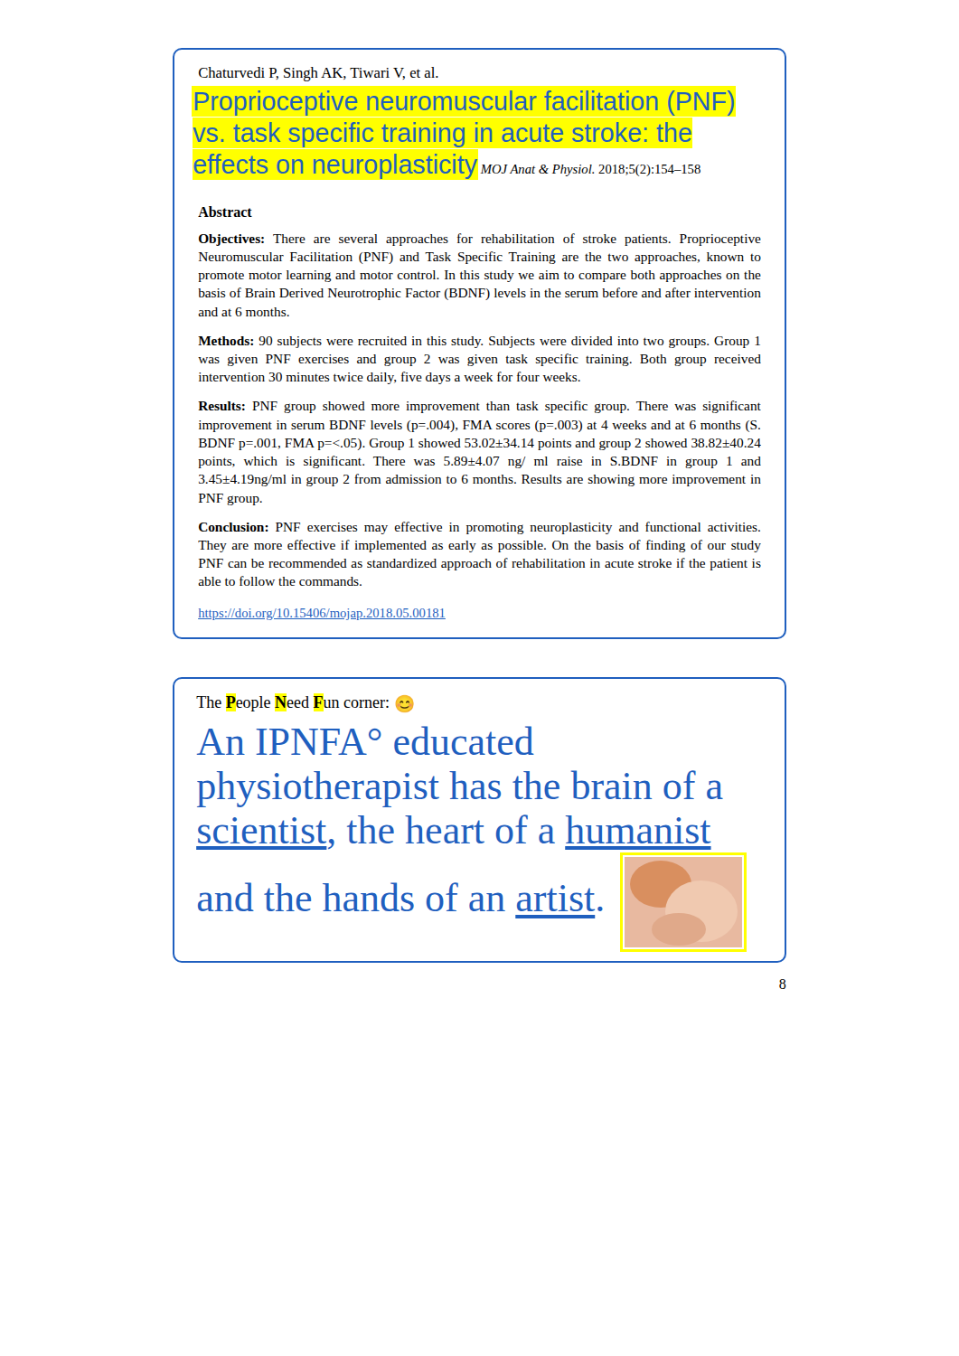Chaturvedi P, Singh AK, Tiwari V, et al.
Proprioceptive neuromuscular facilitation (PNF) vs. task specific training in acute stroke: the effects on neuroplasticity MOJ Anat & Physiol. 2018;5(2):154–158
Abstract
Objectives: There are several approaches for rehabilitation of stroke patients. Proprioceptive Neuromuscular Facilitation (PNF) and Task Specific Training are the two approaches, known to promote motor learning and motor control. In this study we aim to compare both approaches on the basis of Brain Derived Neurotrophic Factor (BDNF) levels in the serum before and after intervention and at 6 months.
Methods: 90 subjects were recruited in this study. Subjects were divided into two groups. Group 1 was given PNF exercises and group 2 was given task specific training. Both group received intervention 30 minutes twice daily, five days a week for four weeks.
Results: PNF group showed more improvement than task specific group. There was significant improvement in serum BDNF levels (p=.004), FMA scores (p=.003) at 4 weeks and at 6 months (S. BDNF p=.001, FMA p=<.05). Group 1 showed 53.02±34.14 points and group 2 showed 38.82±40.24 points, which is significant. There was 5.89±4.07 ng/ ml raise in S.BDNF in group 1 and 3.45±4.19ng/ml in group 2 from admission to 6 months. Results are showing more improvement in PNF group.
Conclusion: PNF exercises may effective in promoting neuroplasticity and functional activities. They are more effective if implemented as early as possible. On the basis of finding of our study PNF can be recommended as standardized approach of rehabilitation in acute stroke if the patient is able to follow the commands.
https://doi.org/10.15406/mojap.2018.05.00181
The People Need Fun corner: 😊
An IPNFA° educated physiotherapist has the brain of a scientist, the heart of a humanist and the hands of an artist.
8